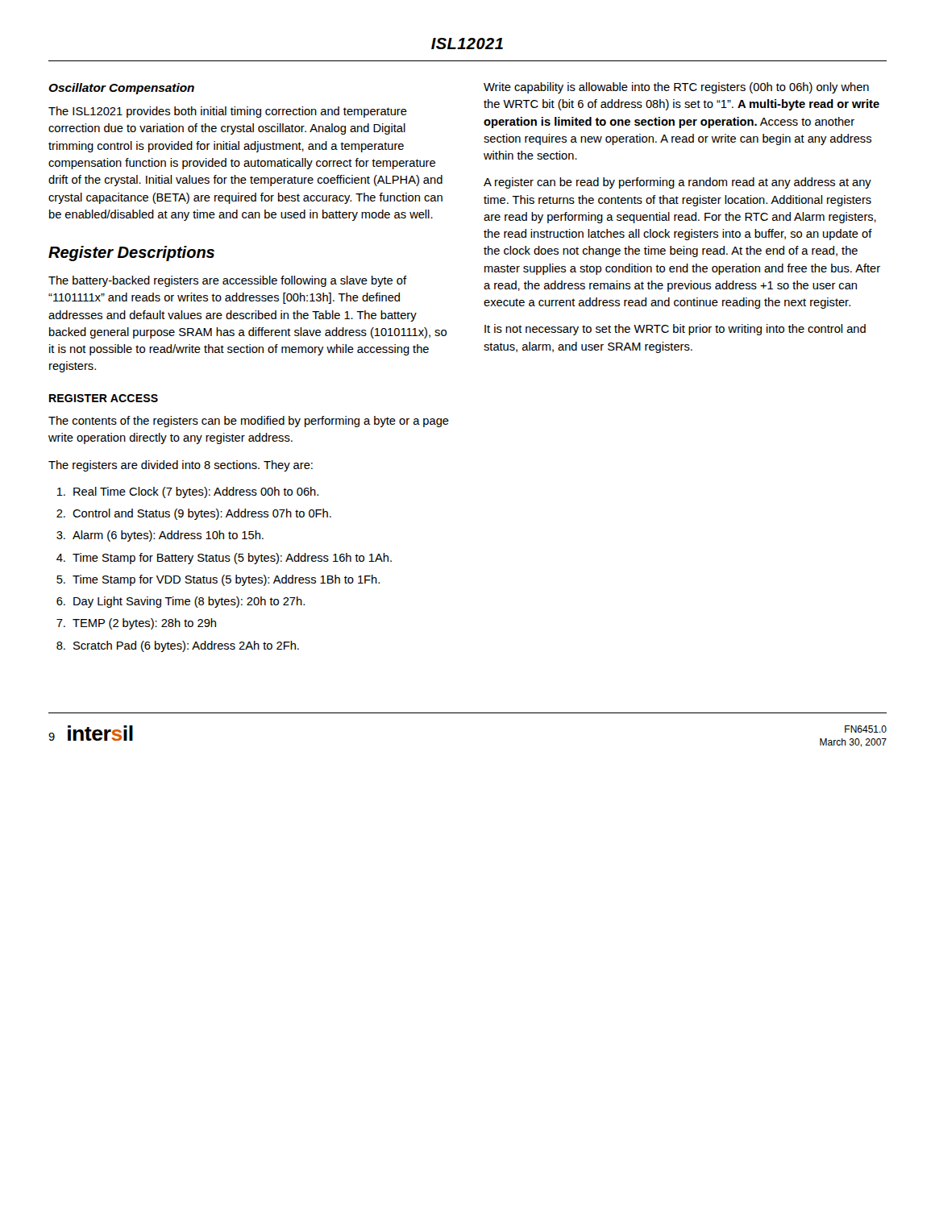ISL12021
Oscillator Compensation
The ISL12021 provides both initial timing correction and temperature correction due to variation of the crystal oscillator. Analog and Digital trimming control is provided for initial adjustment, and a temperature compensation function is provided to automatically correct for temperature drift of the crystal. Initial values for the temperature coefficient (ALPHA) and crystal capacitance (BETA) are required for best accuracy. The function can be enabled/disabled at any time and can be used in battery mode as well.
Register Descriptions
The battery-backed registers are accessible following a slave byte of “1101111x” and reads or writes to addresses [00h:13h]. The defined addresses and default values are described in the Table 1. The battery backed general purpose SRAM has a different slave address (1010111x), so it is not possible to read/write that section of memory while accessing the registers.
REGISTER ACCESS
The contents of the registers can be modified by performing a byte or a page write operation directly to any register address.
The registers are divided into 8 sections. They are:
Real Time Clock (7 bytes): Address 00h to 06h.
Control and Status (9 bytes): Address 07h to 0Fh.
Alarm (6 bytes): Address 10h to 15h.
Time Stamp for Battery Status (5 bytes): Address 16h to 1Ah.
Time Stamp for VDD Status (5 bytes): Address 1Bh to 1Fh.
Day Light Saving Time (8 bytes): 20h to 27h.
TEMP (2 bytes): 28h to 29h
Scratch Pad (6 bytes): Address 2Ah to 2Fh.
Write capability is allowable into the RTC registers (00h to 06h) only when the WRTC bit (bit 6 of address 08h) is set to “1”. A multi-byte read or write operation is limited to one section per operation. Access to another section requires a new operation. A read or write can begin at any address within the section.
A register can be read by performing a random read at any address at any time. This returns the contents of that register location. Additional registers are read by performing a sequential read. For the RTC and Alarm registers, the read instruction latches all clock registers into a buffer, so an update of the clock does not change the time being read. At the end of a read, the master supplies a stop condition to end the operation and free the bus. After a read, the address remains at the previous address +1 so the user can execute a current address read and continue reading the next register.
It is not necessary to set the WRTC bit prior to writing into the control and status, alarm, and user SRAM registers.
9 intersil
FN6451.0
March 30, 2007